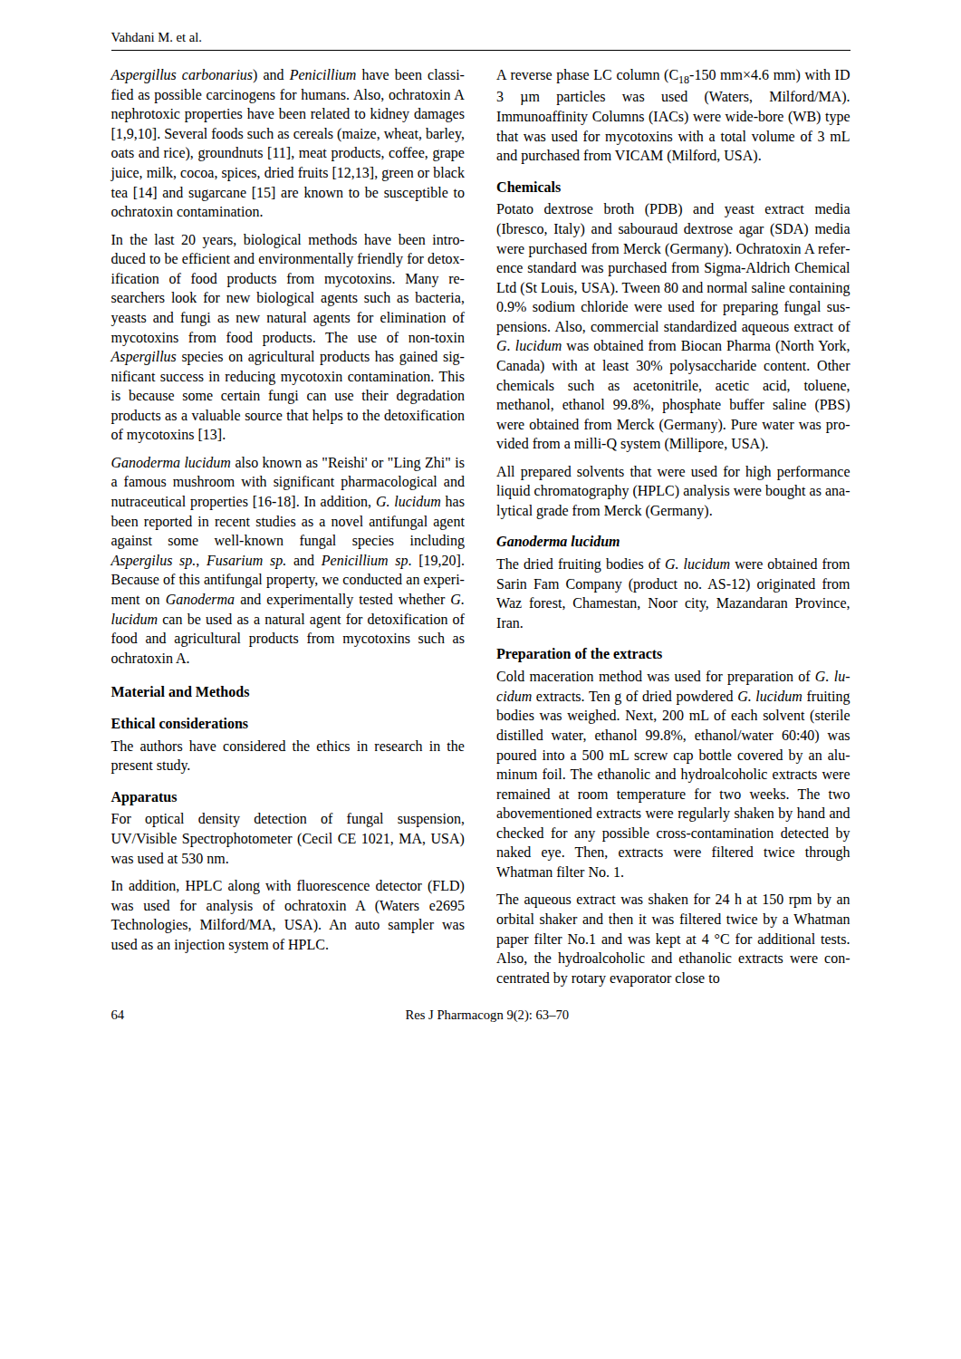Vahdani M. et al.
Aspergillus carbonarius) and Penicillium have been classified as possible carcinogens for humans. Also, ochratoxin A nephrotoxic properties have been related to kidney damages [1,9,10]. Several foods such as cereals (maize, wheat, barley, oats and rice), groundnuts [11], meat products, coffee, grape juice, milk, cocoa, spices, dried fruits [12,13], green or black tea [14] and sugarcane [15] are known to be susceptible to ochratoxin contamination.
In the last 20 years, biological methods have been introduced to be efficient and environmentally friendly for detoxification of food products from mycotoxins. Many researchers look for new biological agents such as bacteria, yeasts and fungi as new natural agents for elimination of mycotoxins from food products. The use of non-toxin Aspergillus species on agricultural products has gained significant success in reducing mycotoxin contamination. This is because some certain fungi can use their degradation products as a valuable source that helps to the detoxification of mycotoxins [13].
Ganoderma lucidum also known as "Reishi' or "Ling Zhi" is a famous mushroom with significant pharmacological and nutraceutical properties [16-18]. In addition, G. lucidum has been reported in recent studies as a novel antifungal agent against some well-known fungal species including Aspergilus sp., Fusarium sp. and Penicillium sp. [19,20]. Because of this antifungal property, we conducted an experiment on Ganoderma and experimentally tested whether G. lucidum can be used as a natural agent for detoxification of food and agricultural products from mycotoxins such as ochratoxin A.
Material and Methods
Ethical considerations
The authors have considered the ethics in research in the present study.
Apparatus
For optical density detection of fungal suspension, UV/Visible Spectrophotometer (Cecil CE 1021, MA, USA) was used at 530 nm.
In addition, HPLC along with fluorescence detector (FLD) was used for analysis of ochratoxin A (Waters e2695 Technologies, Milford/MA, USA). An auto sampler was used as an injection system of HPLC.
A reverse phase LC column (C18-150 mm×4.6 mm) with ID 3 µm particles was used (Waters, Milford/MA). Immunoaffinity Columns (IACs) were wide-bore (WB) type that was used for mycotoxins with a total volume of 3 mL and purchased from VICAM (Milford, USA).
Chemicals
Potato dextrose broth (PDB) and yeast extract media (Ibresco, Italy) and sabouraud dextrose agar (SDA) media were purchased from Merck (Germany). Ochratoxin A reference standard was purchased from Sigma-Aldrich Chemical Ltd (St Louis, USA). Tween 80 and normal saline containing 0.9% sodium chloride were used for preparing fungal suspensions. Also, commercial standardized aqueous extract of G. lucidum was obtained from Biocan Pharma (North York, Canada) with at least 30% polysaccharide content. Other chemicals such as acetonitrile, acetic acid, toluene, methanol, ethanol 99.8%, phosphate buffer saline (PBS) were obtained from Merck (Germany). Pure water was provided from a milli-Q system (Millipore, USA).
All prepared solvents that were used for high performance liquid chromatography (HPLC) analysis were bought as analytical grade from Merck (Germany).
Ganoderma lucidum
The dried fruiting bodies of G. lucidum were obtained from Sarin Fam Company (product no. AS-12) originated from Waz forest, Chamestan, Noor city, Mazandaran Province, Iran.
Preparation of the extracts
Cold maceration method was used for preparation of G. lucidum extracts. Ten g of dried powdered G. lucidum fruiting bodies was weighed. Next, 200 mL of each solvent (sterile distilled water, ethanol 99.8%, ethanol/water 60:40) was poured into a 500 mL screw cap bottle covered by an aluminum foil. The ethanolic and hydroalcoholic extracts were remained at room temperature for two weeks. The two abovementioned extracts were regularly shaken by hand and checked for any possible cross-contamination detected by naked eye. Then, extracts were filtered twice through Whatman filter No. 1.
The aqueous extract was shaken for 24 h at 150 rpm by an orbital shaker and then it was filtered twice by a Whatman paper filter No.1 and was kept at 4 °C for additional tests. Also, the hydroalcoholic and ethanolic extracts were concentrated by rotary evaporator close to
64 Res J Pharmacogn 9(2): 63–70